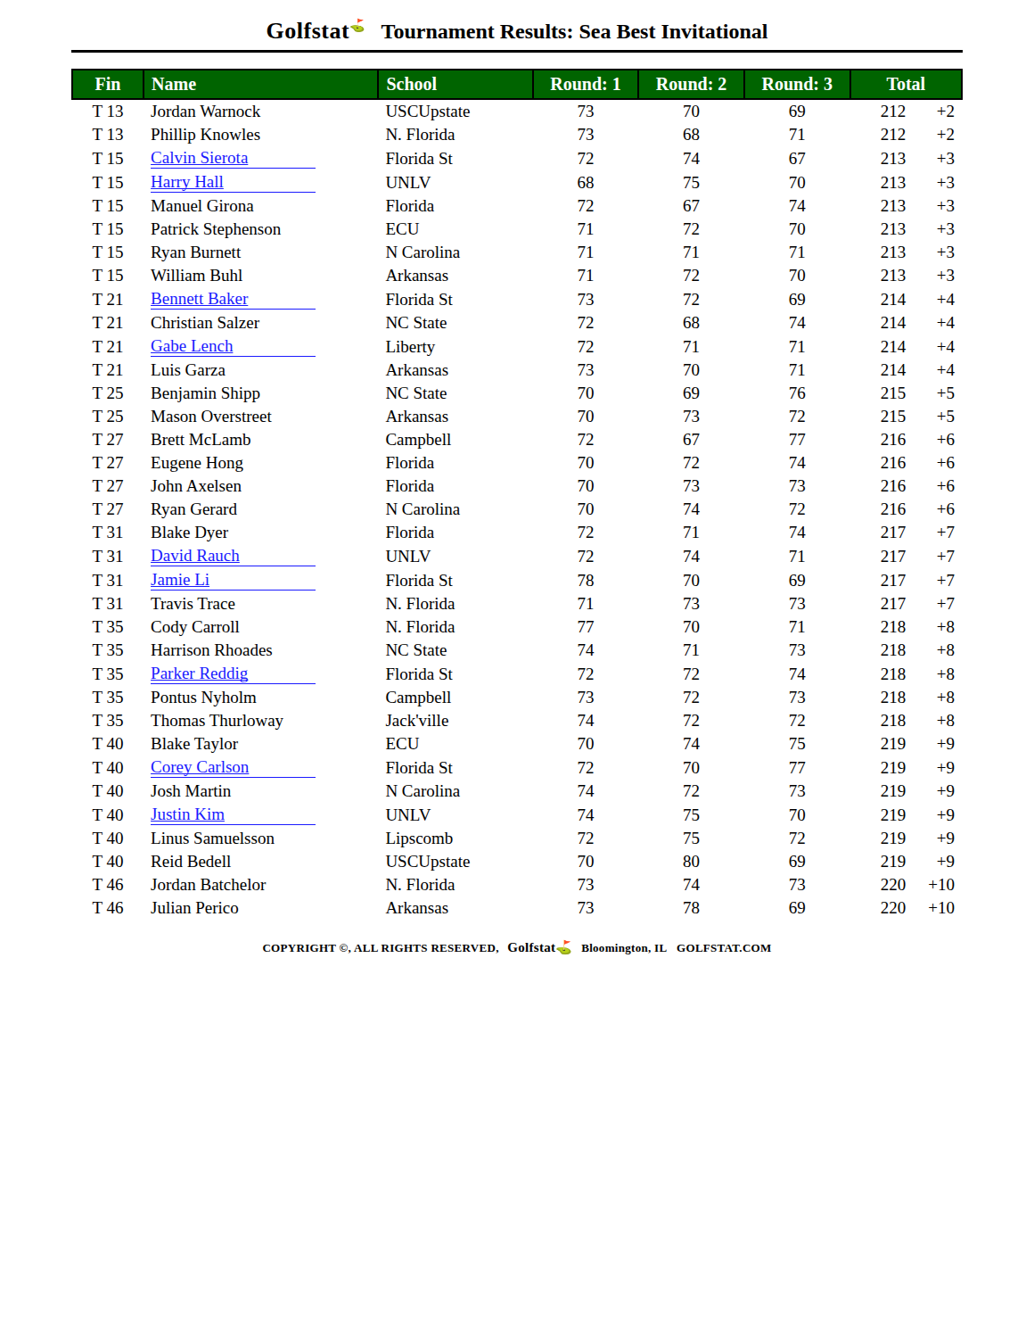Golfstat⛳
Tournament Results: Sea Best Invitational
| Fin | Name | School | Round: 1 | Round: 2 | Round: 3 | Total |
| --- | --- | --- | --- | --- | --- | --- |
| T 13 | Jordan Warnock | USCUpstate | 73 | 70 | 69 | 212 | +2 |
| T 13 | Phillip Knowles | N. Florida | 73 | 68 | 71 | 212 | +2 |
| T 15 | Calvin Sierota | Florida St | 72 | 74 | 67 | 213 | +3 |
| T 15 | Harry Hall | UNLV | 68 | 75 | 70 | 213 | +3 |
| T 15 | Manuel Girona | Florida | 72 | 67 | 74 | 213 | +3 |
| T 15 | Patrick Stephenson | ECU | 71 | 72 | 70 | 213 | +3 |
| T 15 | Ryan Burnett | N Carolina | 71 | 71 | 71 | 213 | +3 |
| T 15 | William Buhl | Arkansas | 71 | 72 | 70 | 213 | +3 |
| T 21 | Bennett Baker | Florida St | 73 | 72 | 69 | 214 | +4 |
| T 21 | Christian Salzer | NC State | 72 | 68 | 74 | 214 | +4 |
| T 21 | Gabe Lench | Liberty | 72 | 71 | 71 | 214 | +4 |
| T 21 | Luis Garza | Arkansas | 73 | 70 | 71 | 214 | +4 |
| T 25 | Benjamin Shipp | NC State | 70 | 69 | 76 | 215 | +5 |
| T 25 | Mason Overstreet | Arkansas | 70 | 73 | 72 | 215 | +5 |
| T 27 | Brett McLamb | Campbell | 72 | 67 | 77 | 216 | +6 |
| T 27 | Eugene Hong | Florida | 70 | 72 | 74 | 216 | +6 |
| T 27 | John Axelsen | Florida | 70 | 73 | 73 | 216 | +6 |
| T 27 | Ryan Gerard | N Carolina | 70 | 74 | 72 | 216 | +6 |
| T 31 | Blake Dyer | Florida | 72 | 71 | 74 | 217 | +7 |
| T 31 | David Rauch | UNLV | 72 | 74 | 71 | 217 | +7 |
| T 31 | Jamie Li | Florida St | 78 | 70 | 69 | 217 | +7 |
| T 31 | Travis Trace | N. Florida | 71 | 73 | 73 | 217 | +7 |
| T 35 | Cody Carroll | N. Florida | 77 | 70 | 71 | 218 | +8 |
| T 35 | Harrison Rhoades | NC State | 74 | 71 | 73 | 218 | +8 |
| T 35 | Parker Reddig | Florida St | 72 | 72 | 74 | 218 | +8 |
| T 35 | Pontus Nyholm | Campbell | 73 | 72 | 73 | 218 | +8 |
| T 35 | Thomas Thurloway | Jack'ville | 74 | 72 | 72 | 218 | +8 |
| T 40 | Blake Taylor | ECU | 70 | 74 | 75 | 219 | +9 |
| T 40 | Corey Carlson | Florida St | 72 | 70 | 77 | 219 | +9 |
| T 40 | Josh Martin | N Carolina | 74 | 72 | 73 | 219 | +9 |
| T 40 | Justin Kim | UNLV | 74 | 75 | 70 | 219 | +9 |
| T 40 | Linus Samuelsson | Lipscomb | 72 | 75 | 72 | 219 | +9 |
| T 40 | Reid Bedell | USCUpstate | 70 | 80 | 69 | 219 | +9 |
| T 46 | Jordan Batchelor | N. Florida | 73 | 74 | 73 | 220 | +10 |
| T 46 | Julian Perico | Arkansas | 73 | 78 | 69 | 220 | +10 |
COPYRIGHT ©, ALL RIGHTS RESERVED, Golfstat⛳ Bloomington, IL GOLFSTAT.COM